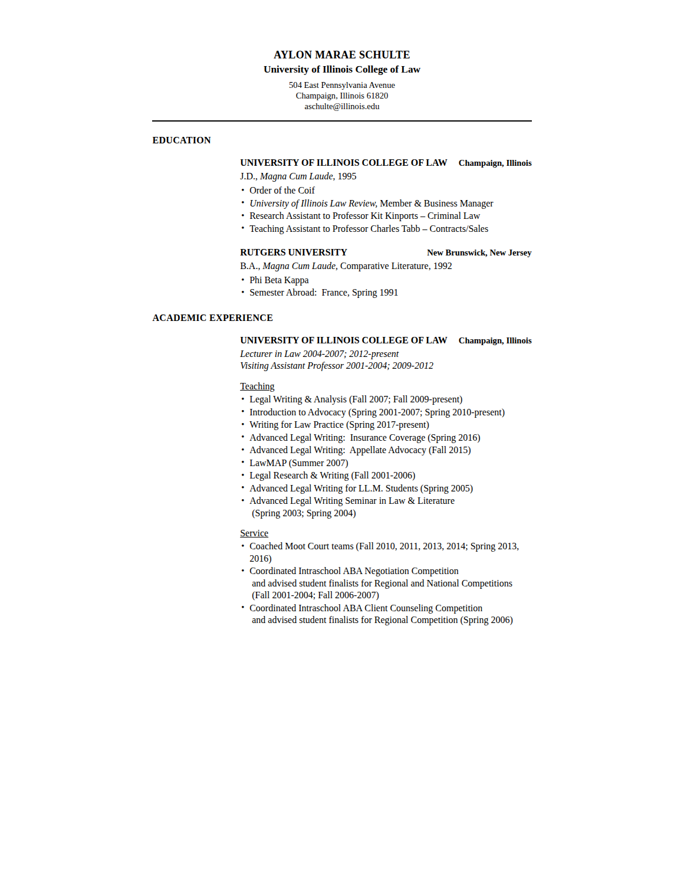AYLON MARAE SCHULTE
University of Illinois College of Law
504 East Pennsylvania Avenue
Champaign, Illinois 61820
aschulte@illinois.edu
EDUCATION
University of Illinois College of Law Champaign, Illinois
J.D., Magna Cum Laude, 1995
Order of the Coif
University of Illinois Law Review, Member & Business Manager
Research Assistant to Professor Kit Kinports – Criminal Law
Teaching Assistant to Professor Charles Tabb – Contracts/Sales
Rutgers University New Brunswick, New Jersey
B.A., Magna Cum Laude, Comparative Literature, 1992
Phi Beta Kappa
Semester Abroad: France, Spring 1991
ACADEMIC EXPERIENCE
University of Illinois College of Law Champaign, Illinois
Lecturer in Law 2004-2007; 2012-present
Visiting Assistant Professor 2001-2004; 2009-2012
Teaching
Legal Writing & Analysis (Fall 2007; Fall 2009-present)
Introduction to Advocacy (Spring 2001-2007; Spring 2010-present)
Writing for Law Practice (Spring 2017-present)
Advanced Legal Writing: Insurance Coverage (Spring 2016)
Advanced Legal Writing: Appellate Advocacy (Fall 2015)
LawMAP (Summer 2007)
Legal Research & Writing (Fall 2001-2006)
Advanced Legal Writing for LL.M. Students (Spring 2005)
Advanced Legal Writing Seminar in Law & Literature(Spring 2003; Spring 2004)
Service
Coached Moot Court teams (Fall 2010, 2011, 2013, 2014; Spring 2013, 2016)
Coordinated Intraschool ABA Negotiation Competitionand advised student finalists for Regional and National Competitions(Fall 2001-2004; Fall 2006-2007)
Coordinated Intraschool ABA Client Counseling Competitionand advised student finalists for Regional Competition (Spring 2006)